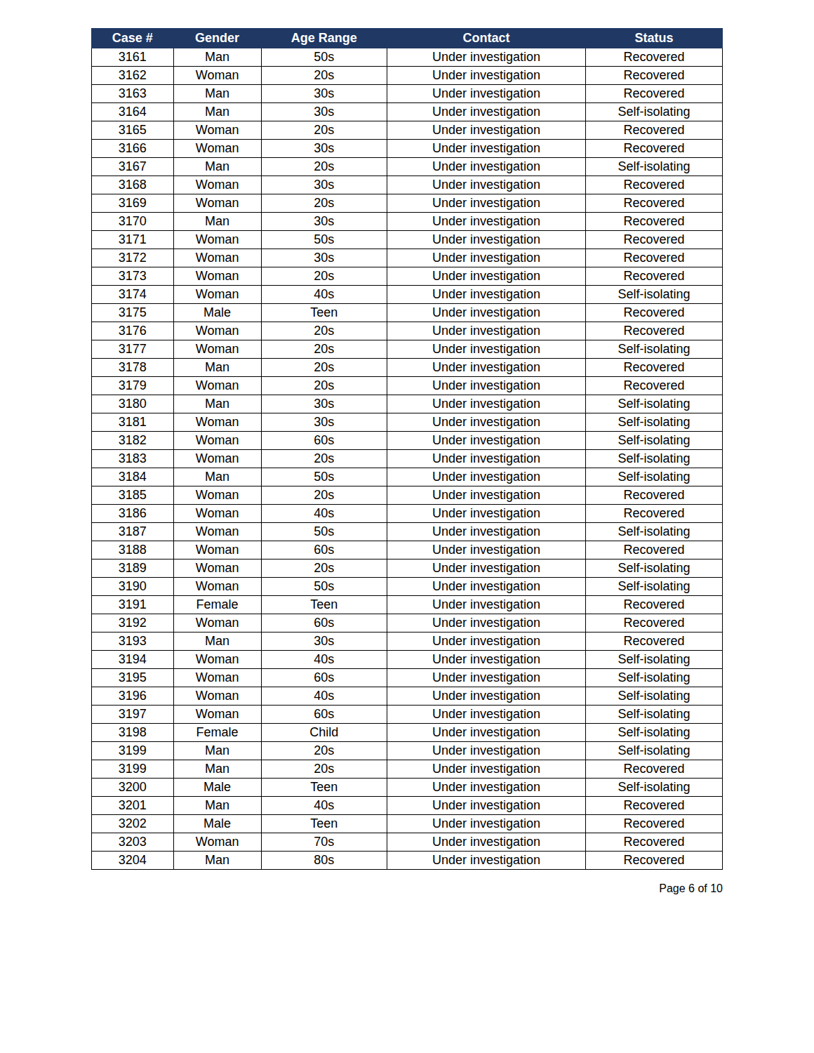| Case # | Gender | Age Range | Contact | Status |
| --- | --- | --- | --- | --- |
| 3161 | Man | 50s | Under investigation | Recovered |
| 3162 | Woman | 20s | Under investigation | Recovered |
| 3163 | Man | 30s | Under investigation | Recovered |
| 3164 | Man | 30s | Under investigation | Self-isolating |
| 3165 | Woman | 20s | Under investigation | Recovered |
| 3166 | Woman | 30s | Under investigation | Recovered |
| 3167 | Man | 20s | Under investigation | Self-isolating |
| 3168 | Woman | 30s | Under investigation | Recovered |
| 3169 | Woman | 20s | Under investigation | Recovered |
| 3170 | Man | 30s | Under investigation | Recovered |
| 3171 | Woman | 50s | Under investigation | Recovered |
| 3172 | Woman | 30s | Under investigation | Recovered |
| 3173 | Woman | 20s | Under investigation | Recovered |
| 3174 | Woman | 40s | Under investigation | Self-isolating |
| 3175 | Male | Teen | Under investigation | Recovered |
| 3176 | Woman | 20s | Under investigation | Recovered |
| 3177 | Woman | 20s | Under investigation | Self-isolating |
| 3178 | Man | 20s | Under investigation | Recovered |
| 3179 | Woman | 20s | Under investigation | Recovered |
| 3180 | Man | 30s | Under investigation | Self-isolating |
| 3181 | Woman | 30s | Under investigation | Self-isolating |
| 3182 | Woman | 60s | Under investigation | Self-isolating |
| 3183 | Woman | 20s | Under investigation | Self-isolating |
| 3184 | Man | 50s | Under investigation | Self-isolating |
| 3185 | Woman | 20s | Under investigation | Recovered |
| 3186 | Woman | 40s | Under investigation | Recovered |
| 3187 | Woman | 50s | Under investigation | Self-isolating |
| 3188 | Woman | 60s | Under investigation | Recovered |
| 3189 | Woman | 20s | Under investigation | Self-isolating |
| 3190 | Woman | 50s | Under investigation | Self-isolating |
| 3191 | Female | Teen | Under investigation | Recovered |
| 3192 | Woman | 60s | Under investigation | Recovered |
| 3193 | Man | 30s | Under investigation | Recovered |
| 3194 | Woman | 40s | Under investigation | Self-isolating |
| 3195 | Woman | 60s | Under investigation | Self-isolating |
| 3196 | Woman | 40s | Under investigation | Self-isolating |
| 3197 | Woman | 60s | Under investigation | Self-isolating |
| 3198 | Female | Child | Under investigation | Self-isolating |
| 3199 | Man | 20s | Under investigation | Self-isolating |
| 3199 | Man | 20s | Under investigation | Recovered |
| 3200 | Male | Teen | Under investigation | Self-isolating |
| 3201 | Man | 40s | Under investigation | Recovered |
| 3202 | Male | Teen | Under investigation | Recovered |
| 3203 | Woman | 70s | Under investigation | Recovered |
| 3204 | Man | 80s | Under investigation | Recovered |
Page 6 of 10